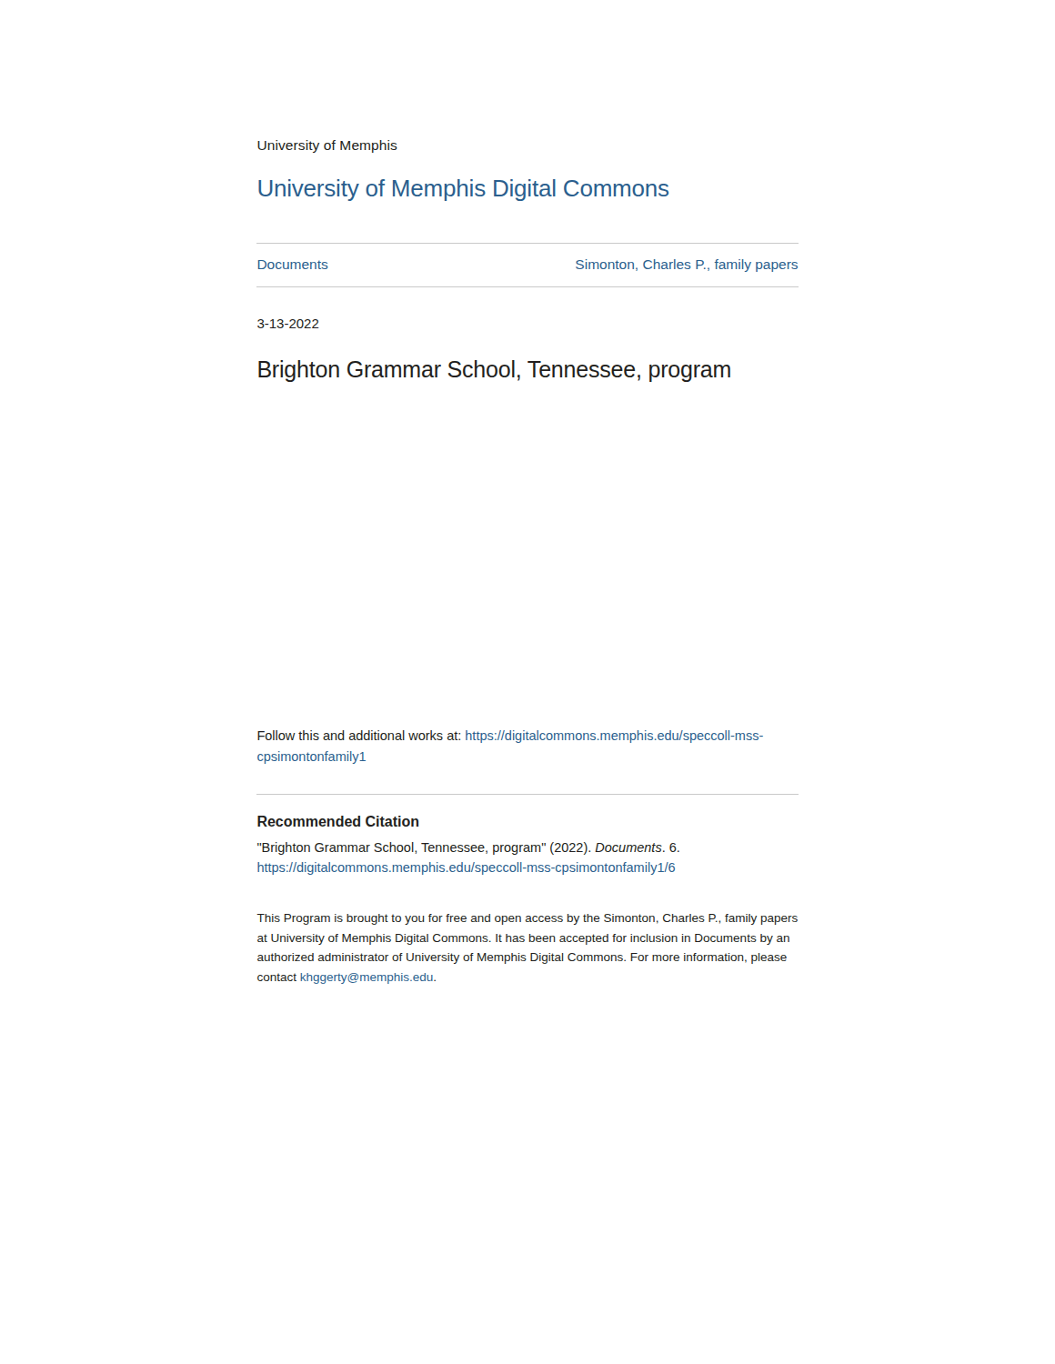University of Memphis
University of Memphis Digital Commons
Documents Simonton, Charles P., family papers
3-13-2022
Brighton Grammar School, Tennessee, program
Follow this and additional works at: https://digitalcommons.memphis.edu/speccoll-mss-cpsimontonfamily1
Recommended Citation
"Brighton Grammar School, Tennessee, program" (2022). Documents. 6.
https://digitalcommons.memphis.edu/speccoll-mss-cpsimontonfamily1/6
This Program is brought to you for free and open access by the Simonton, Charles P., family papers at University of Memphis Digital Commons. It has been accepted for inclusion in Documents by an authorized administrator of University of Memphis Digital Commons. For more information, please contact khggerty@memphis.edu.